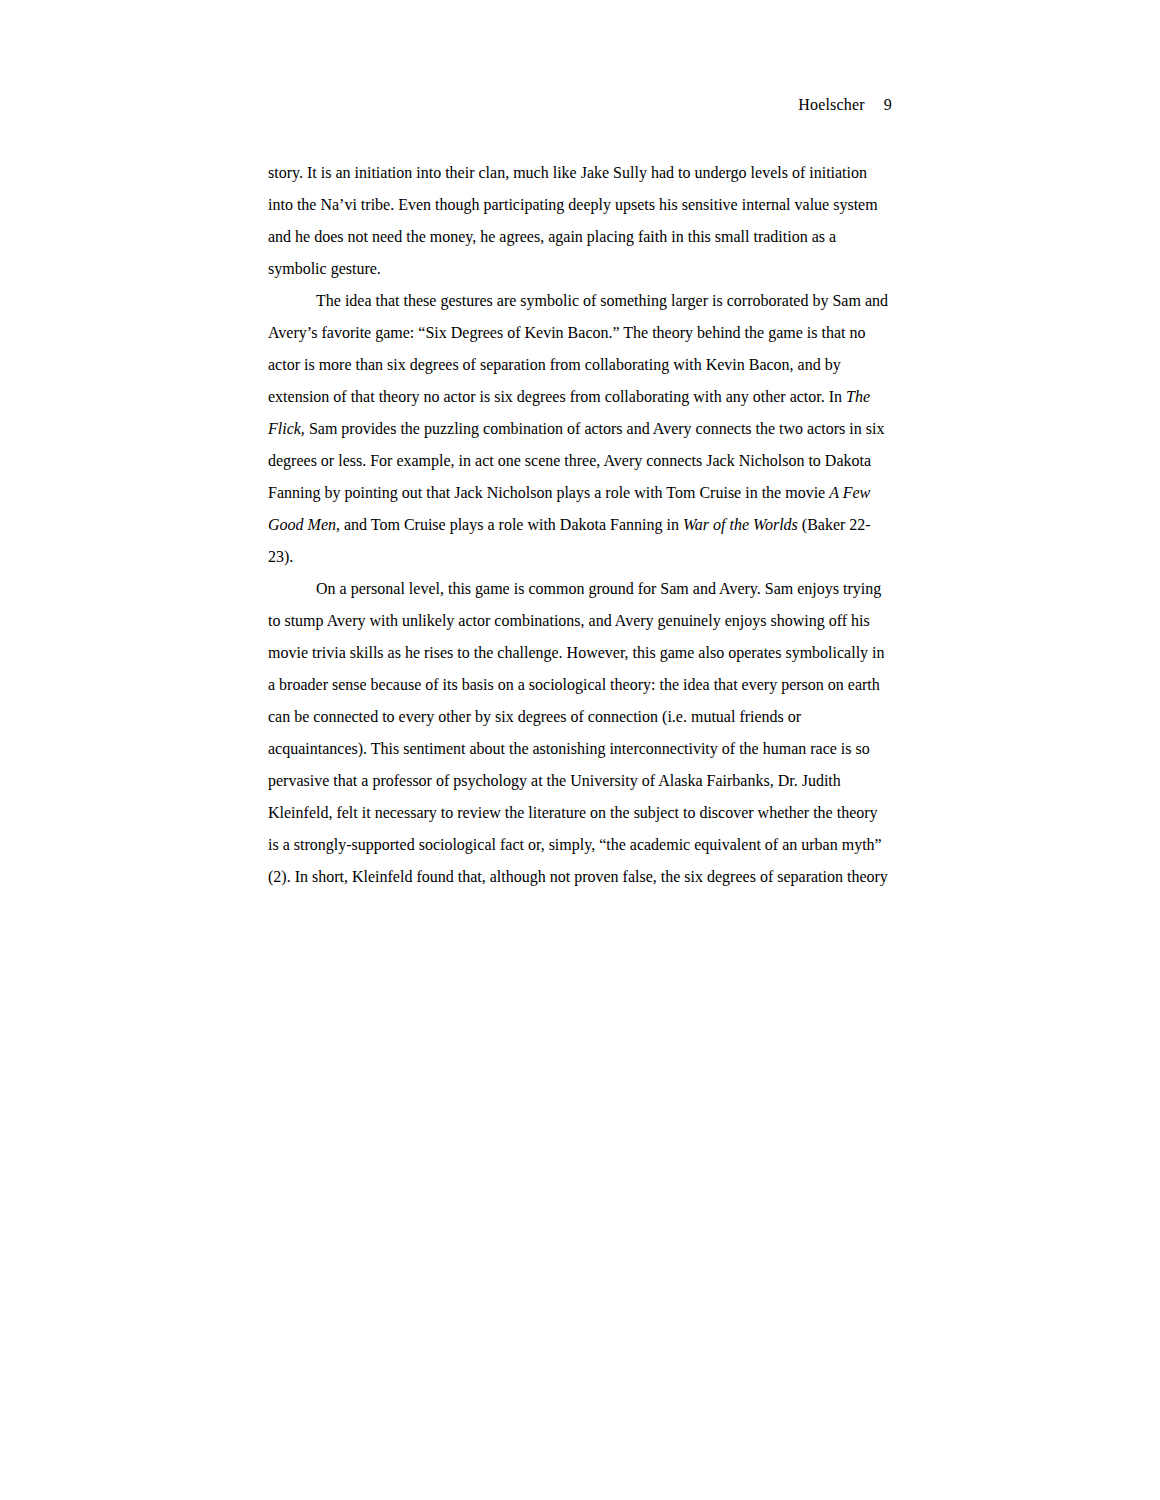Hoelscher9
story. It is an initiation into their clan, much like Jake Sully had to undergo levels of initiation into the Na’vi tribe. Even though participating deeply upsets his sensitive internal value system and he does not need the money, he agrees, again placing faith in this small tradition as a symbolic gesture.
The idea that these gestures are symbolic of something larger is corroborated by Sam and Avery’s favorite game: “Six Degrees of Kevin Bacon.” The theory behind the game is that no actor is more than six degrees of separation from collaborating with Kevin Bacon, and by extension of that theory no actor is six degrees from collaborating with any other actor. In The Flick, Sam provides the puzzling combination of actors and Avery connects the two actors in six degrees or less. For example, in act one scene three, Avery connects Jack Nicholson to Dakota Fanning by pointing out that Jack Nicholson plays a role with Tom Cruise in the movie A Few Good Men, and Tom Cruise plays a role with Dakota Fanning in War of the Worlds (Baker 22-23).
On a personal level, this game is common ground for Sam and Avery. Sam enjoys trying to stump Avery with unlikely actor combinations, and Avery genuinely enjoys showing off his movie trivia skills as he rises to the challenge. However, this game also operates symbolically in a broader sense because of its basis on a sociological theory: the idea that every person on earth can be connected to every other by six degrees of connection (i.e. mutual friends or acquaintances). This sentiment about the astonishing interconnectivity of the human race is so pervasive that a professor of psychology at the University of Alaska Fairbanks, Dr. Judith Kleinfeld, felt it necessary to review the literature on the subject to discover whether the theory is a strongly-supported sociological fact or, simply, “the academic equivalent of an urban myth” (2). In short, Kleinfeld found that, although not proven false, the six degrees of separation theory